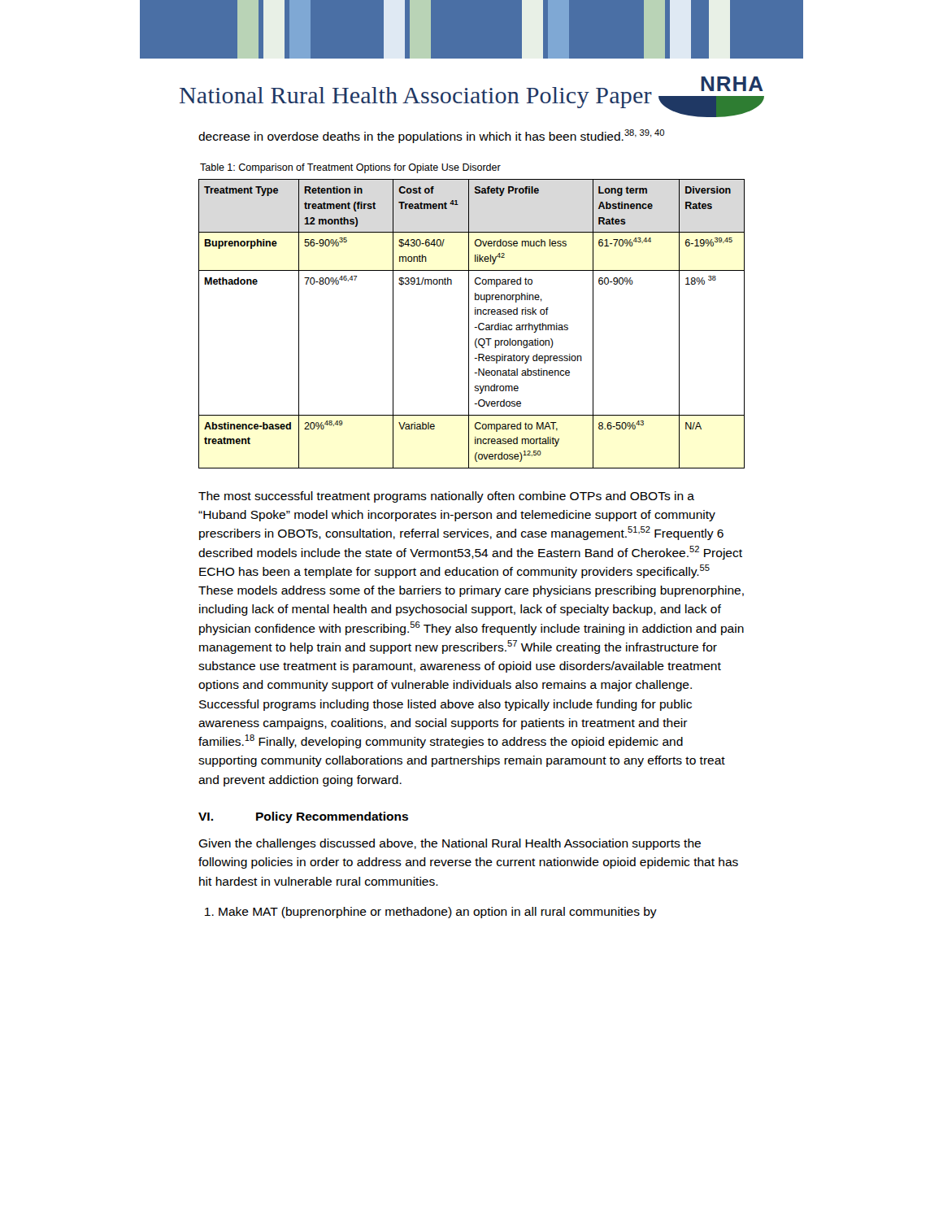National Rural Health Association Policy Paper
NRHA
decrease in overdose deaths in the populations in which it has been studied.38, 39, 40
Table 1: Comparison of Treatment Options for Opiate Use Disorder
| Treatment Type | Retention in treatment (first 12 months) | Cost of Treatment 41 | Safety Profile | Long term Abstinence Rates | Diversion Rates |
| --- | --- | --- | --- | --- | --- |
| Buprenorphine | 56-90% 35 | $430-640/ month | Overdose much less likely 42 | 61-70% 43,44 | 6-19% 39,45 |
| Methadone | 70-80% 46,47 | $391/month | Compared to buprenorphine, increased risk of -Cardiac arrhythmias (QT prolongation) -Respiratory depression -Neonatal abstinence syndrome -Overdose | 60-90% | 18% 38 |
| Abstinence-based treatment | 20% 48,49 | Variable | Compared to MAT, increased mortality (overdose) 12,50 | 8.6-50% 43 | N/A |
The most successful treatment programs nationally often combine OTPs and OBOTs in a “Huband Spoke” model which incorporates in-person and telemedicine support of community prescribers in OBOTs, consultation, referral services, and case management.51,52 Frequently 6 described models include the state of Vermont53,54 and the Eastern Band of Cherokee.52 Project ECHO has been a template for support and education of community providers specifically.55 These models address some of the barriers to primary care physicians prescribing buprenorphine, including lack of mental health and psychosocial support, lack of specialty backup, and lack of physician confidence with prescribing.56 They also frequently include training in addiction and pain management to help train and support new prescribers.57 While creating the infrastructure for substance use treatment is paramount, awareness of opioid use disorders/available treatment options and community support of vulnerable individuals also remains a major challenge. Successful programs including those listed above also typically include funding for public awareness campaigns, coalitions, and social supports for patients in treatment and their families.18 Finally, developing community strategies to address the opioid epidemic and supporting community collaborations and partnerships remain paramount to any efforts to treat and prevent addiction going forward.
VI. Policy Recommendations
Given the challenges discussed above, the National Rural Health Association supports the following policies in order to address and reverse the current nationwide opioid epidemic that has hit hardest in vulnerable rural communities.
Make MAT (buprenorphine or methadone) an option in all rural communities by